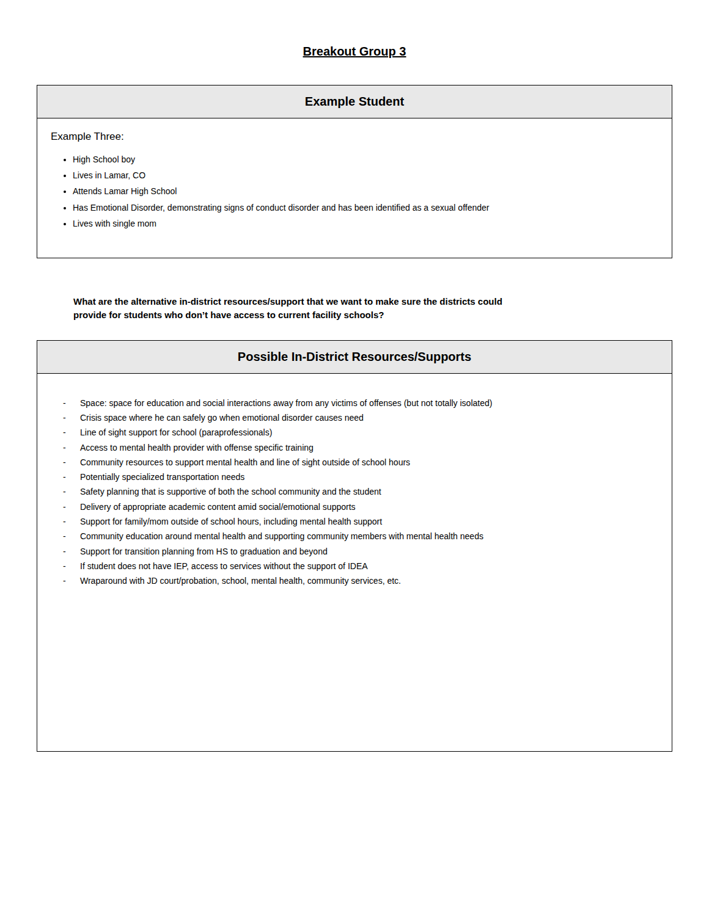Breakout Group 3
| Example Student |
| --- |
| Example Three: High School boy Lives in Lamar, CO Attends Lamar High School Has Emotional Disorder, demonstrating signs of conduct disorder and has been identified as a sexual offender Lives with single mom |
What are the alternative in-district resources/support that we want to make sure the districts could provide for students who don’t have access to current facility schools?
| Possible In-District Resources/Supports |
| --- |
| Space: space for education and social interactions away from any victims of offenses (but not totally isolated) Crisis space where he can safely go when emotional disorder causes need Line of sight support for school (paraprofessionals) Access to mental health provider with offense specific training Community resources to support mental health and line of sight outside of school hours Potentially specialized transportation needs Safety planning that is supportive of both the school community and the student Delivery of appropriate academic content amid social/emotional supports Support for family/mom outside of school hours, including mental health support Community education around mental health and supporting community members with mental health needs Support for transition planning from HS to graduation and beyond If student does not have IEP, access to services without the support of IDEA Wraparound with JD court/probation, school, mental health, community services, etc. |